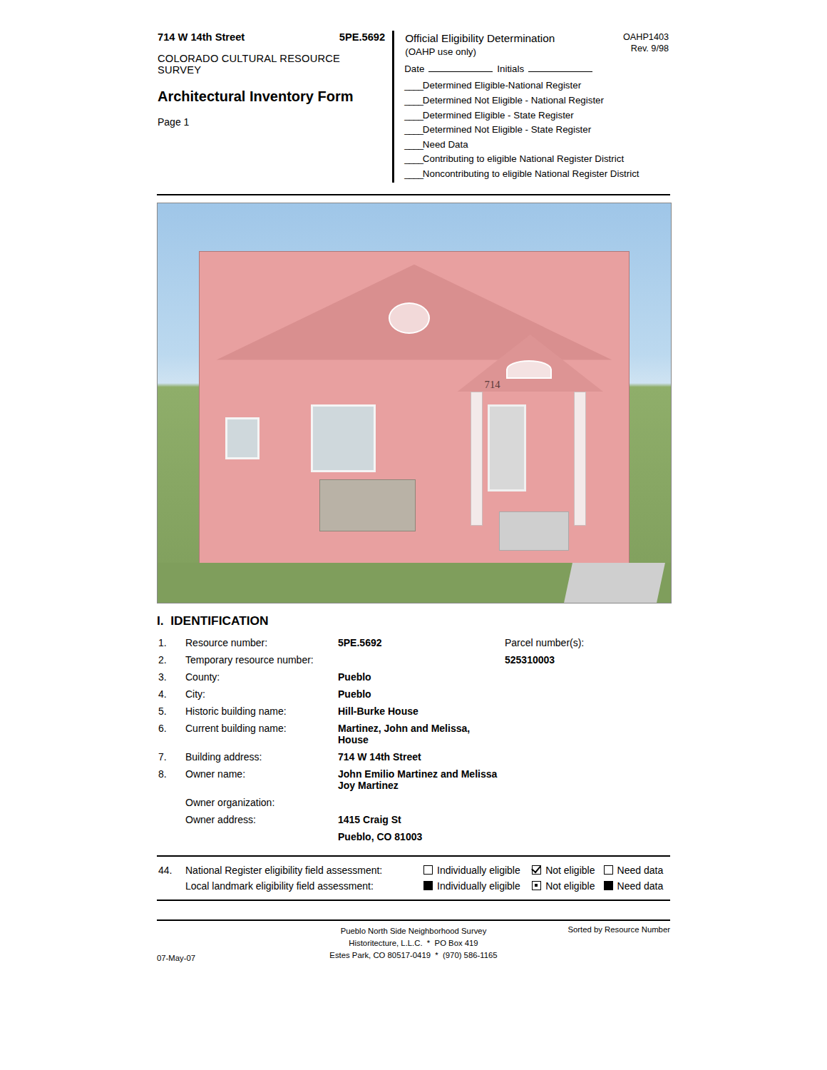| 714 W 14th Street 5PE.5692 COLORADO CULTURAL RESOURCE SURVEY Architectural Inventory Form Page 1 | | / Official Eligibility Determination (OAHP use only) / OAHP1403 Rev. 9/98 / Date Initials Determined Eligible-National Register Determined Not Eligible - National Register Determined Eligible - State Register Determined Not Eligible - State Register Need Data Contributing to eligible National Register District Noncontributing to eligible National Register District |
714
I. IDENTIFICATION
| 1. | Resource number: | 5PE.5692 | Parcel number(s): |
| 2. | Temporary resource number: | | 525310003 |
| 3. | County: | Pueblo | |
| 4. | City: | Pueblo | |
| 5. | Historic building name: | Hill-Burke House | |
| 6. | Current building name: | Martinez, John and Melissa, House | |
| 7. | Building address: | 714 W 14th Street | |
| 8. | Owner name: | John Emilio Martinez and Melissa Joy Martinez | |
| | Owner organization: | | |
| | Owner address: | 1415 Craig St | |
| | | Pueblo, CO 81003 | |
| 44. | National Register eligibility field assessment: | Individually eligible | Not eligible | Need data |
| | Local landmark eligibility field assessment: | Individually eligible | Not eligible | Need data |
Pueblo North Side Neighborhood Survey
Historitecture, L.L.C. * PO Box 419
Estes Park, CO 80517-0419 * (970) 586-1165
07-May-07
Sorted by Resource Number